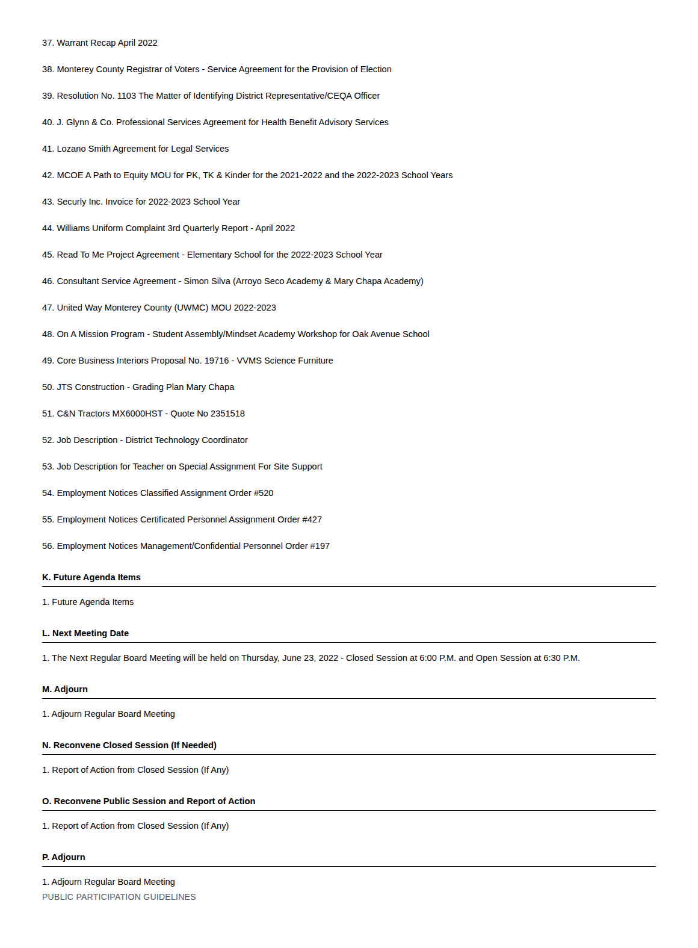37. Warrant Recap April 2022
38. Monterey County Registrar of Voters - Service Agreement for the Provision of Election
39. Resolution No. 1103 The Matter of Identifying District Representative/CEQA Officer
40. J. Glynn & Co. Professional Services Agreement for Health Benefit Advisory Services
41. Lozano Smith Agreement for Legal Services
42. MCOE A Path to Equity MOU for PK, TK & Kinder for the 2021-2022 and the 2022-2023 School Years
43. Securly Inc. Invoice for 2022-2023 School Year
44. Williams Uniform Complaint 3rd Quarterly Report - April 2022
45. Read To Me Project Agreement - Elementary School for the 2022-2023 School Year
46. Consultant Service Agreement - Simon Silva (Arroyo Seco Academy & Mary Chapa Academy)
47. United Way Monterey County (UWMC) MOU 2022-2023
48. On A Mission Program - Student Assembly/Mindset Academy Workshop for Oak Avenue School
49. Core Business Interiors Proposal No. 19716 - VVMS Science Furniture
50. JTS Construction - Grading Plan Mary Chapa
51. C&N Tractors MX6000HST - Quote No 2351518
52. Job Description - District Technology Coordinator
53. Job Description for Teacher on Special Assignment For Site Support
54. Employment Notices Classified Assignment Order #520
55. Employment Notices Certificated Personnel Assignment Order #427
56. Employment Notices Management/Confidential Personnel Order #197
K. Future Agenda Items
1. Future Agenda Items
L. Next Meeting Date
1. The Next Regular Board Meeting will be held on Thursday, June 23, 2022 - Closed Session at 6:00 P.M. and Open Session at 6:30 P.M.
M. Adjourn
1. Adjourn Regular Board Meeting
N. Reconvene Closed Session (If Needed)
1. Report of Action from Closed Session (If Any)
O. Reconvene Public Session and Report of Action
1. Report of Action from Closed Session (If Any)
P. Adjourn
1. Adjourn Regular Board Meeting
PUBLIC PARTICIPATION GUIDELINES